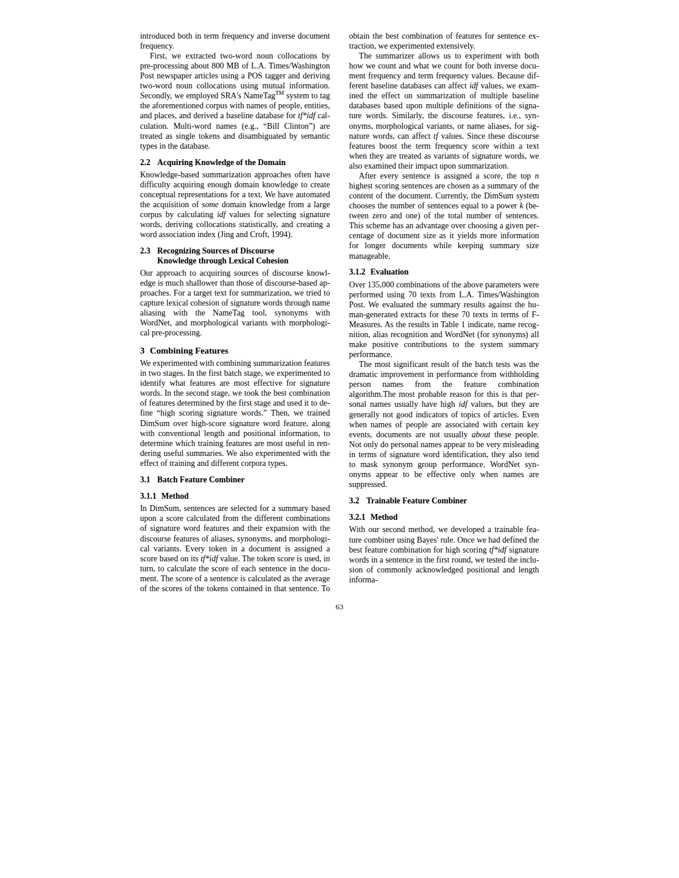introduced both in term frequency and inverse document frequency.
First, we extracted two-word noun collocations by pre-processing about 800 MB of L.A. Times/Washington Post newspaper articles using a POS tagger and deriving two-word noun collocations using mutual information. Secondly, we employed SRA's NameTagTM system to tag the aforementioned corpus with names of people, entities, and places, and derived a baseline database for tf*idf calculation. Multi-word names (e.g., “Bill Clinton”) are treated as single tokens and disambiguated by semantic types in the database.
2.2 Acquiring Knowledge of the Domain
Knowledge-based summarization approaches often have difficulty acquiring enough domain knowledge to create conceptual representations for a text. We have automated the acquisition of some domain knowledge from a large corpus by calculating idf values for selecting signature words, deriving collocations statistically, and creating a word association index (Jing and Croft, 1994).
2.3 Recognizing Sources of Discourse
2.3 Knowledge through Lexical Cohesion
Our approach to acquiring sources of discourse knowledge is much shallower than those of discourse-based approaches. For a target text for summarization, we tried to capture lexical cohesion of signature words through name aliasing with the NameTag tool, synonyms with WordNet, and morphological variants with morphological pre-processing.
3 Combining Features
We experimented with combining summarization features in two stages. In the first batch stage, we experimented to identify what features are most effective for signature words. In the second stage, we took the best combination of features determined by the first stage and used it to define “high scoring signature words.” Then, we trained DimSum over high-score signature word feature, along with conventional length and positional information, to determine which training features are most useful in rendering useful summaries. We also experimented with the effect of training and different corpora types.
3.1 Batch Feature Combiner
3.1.1 Method
In DimSum, sentences are selected for a summary based upon a score calculated from the different combinations of signature word features and their expansion with the discourse features of aliases, synonyms, and morphological variants. Every token in a document is assigned a score based on its tf*idf value. The token score is used, in turn, to calculate the score of each sentence in the document. The score of a sentence is calculated as the average of the scores of the tokens contained in that sentence. To obtain the best combination of features for sentence extraction, we experimented extensively.
The summarizer allows us to experiment with both how we count and what we count for both inverse document frequency and term frequency values. Because different baseline databases can affect idf values, we examined the effect on summarization of multiple baseline databases based upon multiple definitions of the signature words. Similarly, the discourse features, i.e., synonyms, morphological variants, or name aliases, for signature words, can affect tf values. Since these discourse features boost the term frequency score within a text when they are treated as variants of signature words, we also examined their impact upon summarization.
After every sentence is assigned a score, the top n highest scoring sentences are chosen as a summary of the content of the document. Currently, the DimSum system chooses the number of sentences equal to a power k (between zero and one) of the total number of sentences. This scheme has an advantage over choosing a given percentage of document size as it yields more information for longer documents while keeping summary size manageable.
3.1.2 Evaluation
Over 135,000 combinations of the above parameters were performed using 70 texts from L.A. Times/Washington Post. We evaluated the summary results against the human-generated extracts for these 70 texts in terms of F-Measures. As the results in Table 1 indicate, name recognition, alias recognition and WordNet (for synonyms) all make positive contributions to the system summary performance.
The most significant result of the batch tests was the dramatic improvement in performance from withholding person names from the feature combination algorithm.The most probable reason for this is that personal names usually have high idf values, but they are generally not good indicators of topics of articles. Even when names of people are associated with certain key events, documents are not usually about these people. Not only do personal names appear to be very misleading in terms of signature word identification, they also tend to mask synonym group performance. WordNet synonyms appear to be effective only when names are suppressed.
3.2 Trainable Feature Combiner
3.2.1 Method
With our second method, we developed a trainable feature combiner using Bayes' rule. Once we had defined the best feature combination for high scoring tf*idf signature words in a sentence in the first round, we tested the inclusion of commonly acknowledged positional and length informa-
63